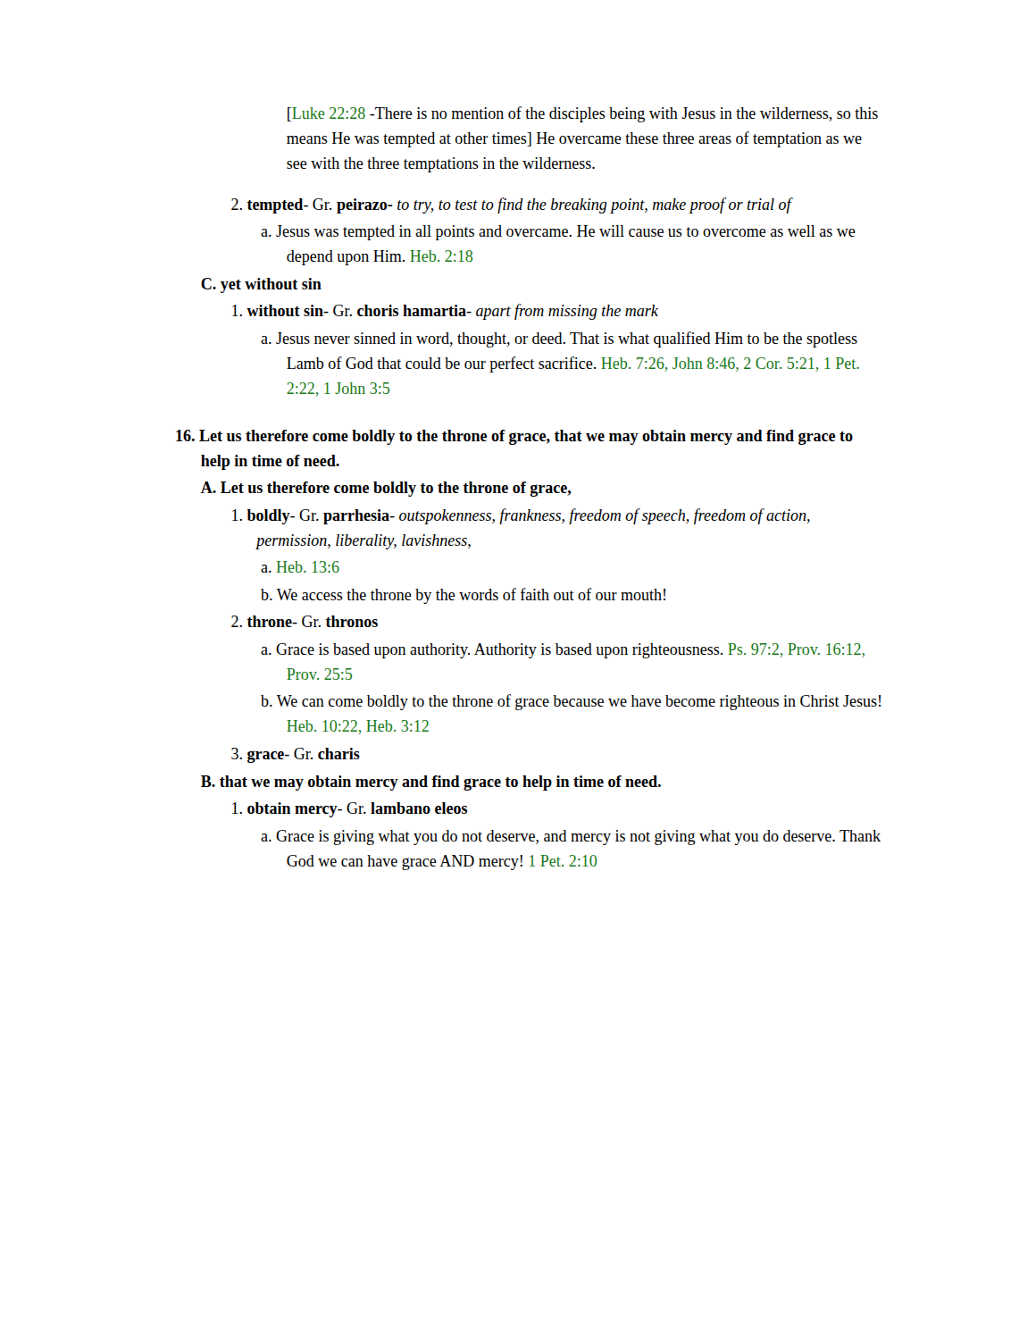[Luke 22:28 -There is no mention of the disciples being with Jesus in the wilderness, so this means He was tempted at other times] He overcame these three areas of temptation as we see with the three temptations in the wilderness.
2. tempted- Gr. peirazo- to try, to test to find the breaking point, make proof or trial of
a. Jesus was tempted in all points and overcame. He will cause us to overcome as well as we depend upon Him. Heb. 2:18
C. yet without sin
1. without sin- Gr. choris hamartia- apart from missing the mark
a. Jesus never sinned in word, thought, or deed. That is what qualified Him to be the spotless Lamb of God that could be our perfect sacrifice. Heb. 7:26, John 8:46, 2 Cor. 5:21, 1 Pet. 2:22, 1 John 3:5
16. Let us therefore come boldly to the throne of grace, that we may obtain mercy and find grace to help in time of need.
A. Let us therefore come boldly to the throne of grace,
1. boldly- Gr. parrhesia- outspokenness, frankness, freedom of speech, freedom of action, permission, liberality, lavishness,
a. Heb. 13:6
b. We access the throne by the words of faith out of our mouth!
2. throne- Gr. thronos
a. Grace is based upon authority. Authority is based upon righteousness. Ps. 97:2, Prov. 16:12, Prov. 25:5
b. We can come boldly to the throne of grace because we have become righteous in Christ Jesus! Heb. 10:22, Heb. 3:12
3. grace- Gr. charis
B. that we may obtain mercy and find grace to help in time of need.
1. obtain mercy- Gr. lambano eleos
a. Grace is giving what you do not deserve, and mercy is not giving what you do deserve. Thank God we can have grace AND mercy! 1 Pet. 2:10